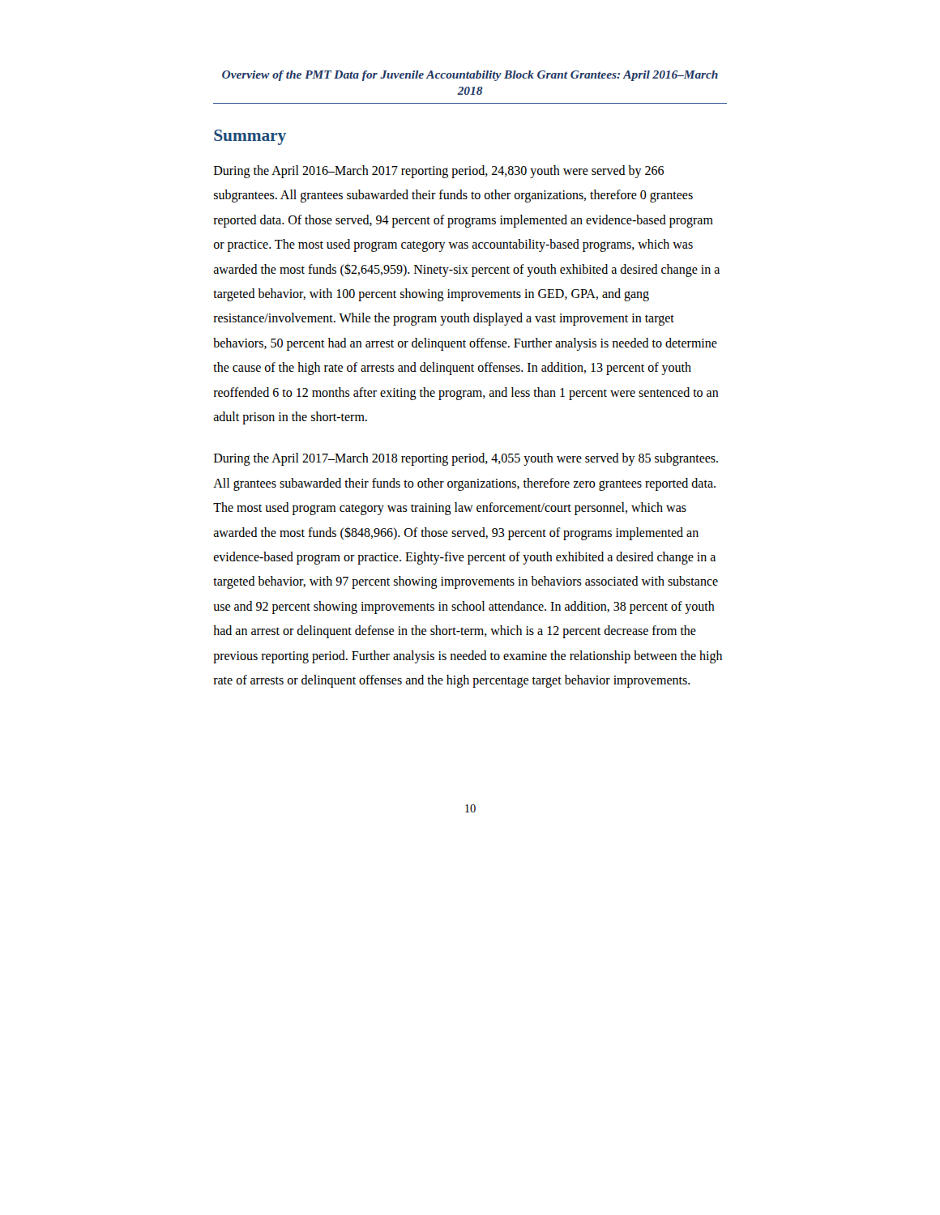Overview of the PMT Data for Juvenile Accountability Block Grant Grantees: April 2016–March 2018
Summary
During the April 2016–March 2017 reporting period, 24,830 youth were served by 266 subgrantees. All grantees subawarded their funds to other organizations, therefore 0 grantees reported data. Of those served, 94 percent of programs implemented an evidence-based program or practice. The most used program category was accountability-based programs, which was awarded the most funds ($2,645,959). Ninety-six percent of youth exhibited a desired change in a targeted behavior, with 100 percent showing improvements in GED, GPA, and gang resistance/involvement. While the program youth displayed a vast improvement in target behaviors, 50 percent had an arrest or delinquent offense. Further analysis is needed to determine the cause of the high rate of arrests and delinquent offenses. In addition, 13 percent of youth reoffended 6 to 12 months after exiting the program, and less than 1 percent were sentenced to an adult prison in the short-term.
During the April 2017–March 2018 reporting period, 4,055 youth were served by 85 subgrantees. All grantees subawarded their funds to other organizations, therefore zero grantees reported data. The most used program category was training law enforcement/court personnel, which was awarded the most funds ($848,966). Of those served, 93 percent of programs implemented an evidence-based program or practice. Eighty-five percent of youth exhibited a desired change in a targeted behavior, with 97 percent showing improvements in behaviors associated with substance use and 92 percent showing improvements in school attendance. In addition, 38 percent of youth had an arrest or delinquent defense in the short-term, which is a 12 percent decrease from the previous reporting period. Further analysis is needed to examine the relationship between the high rate of arrests or delinquent offenses and the high percentage target behavior improvements.
10